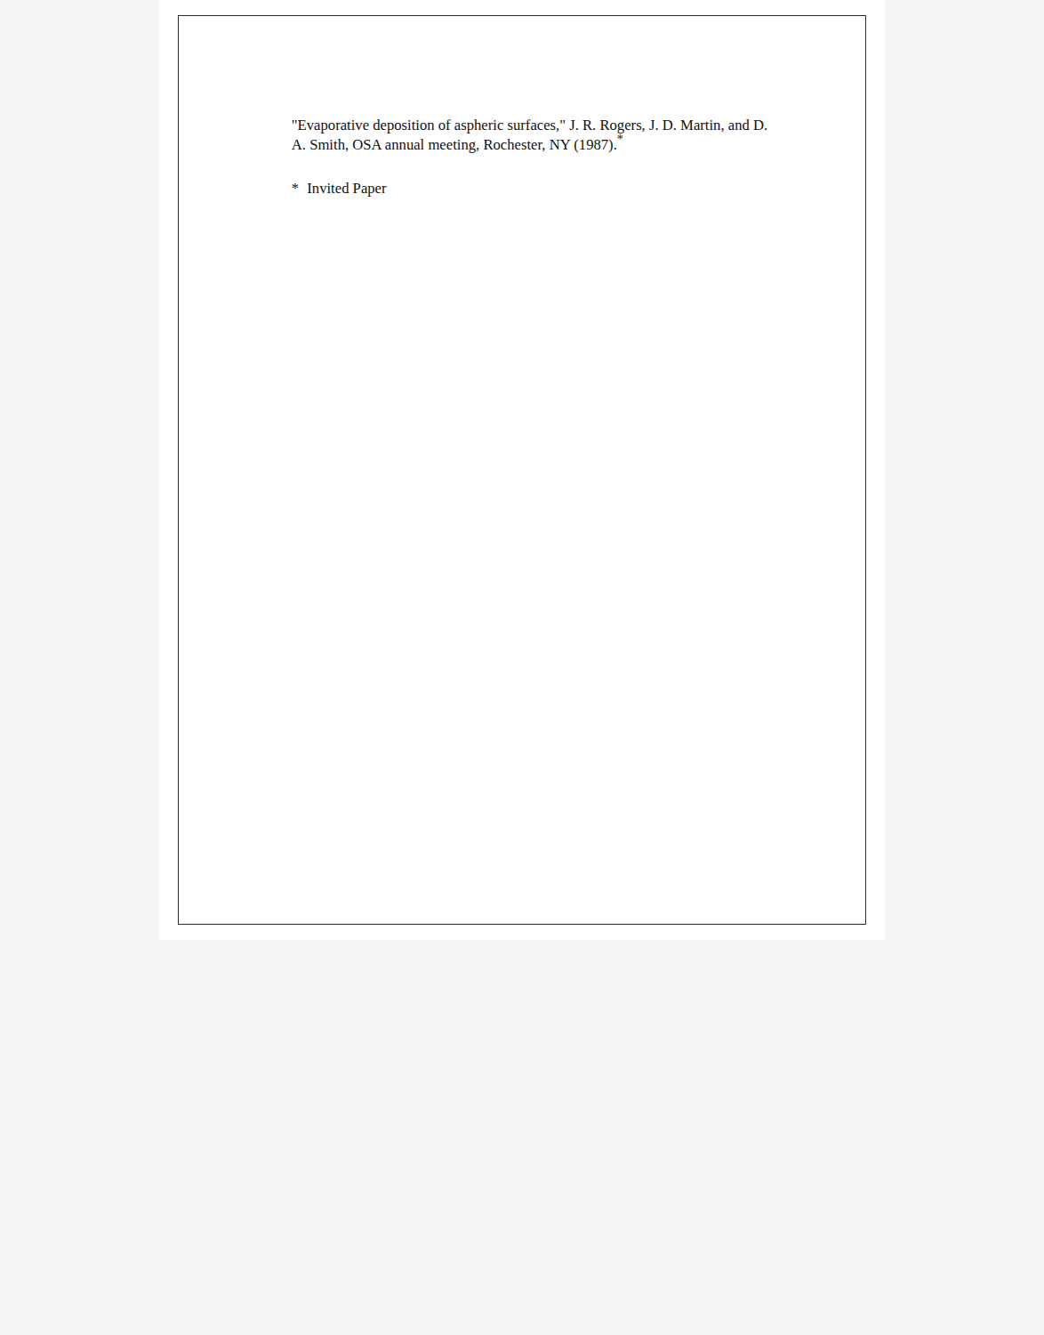"Evaporative deposition of aspheric surfaces," J. R. Rogers, J. D. Martin, and D. A. Smith, OSA annual meeting, Rochester, NY (1987).*
*Invited Paper